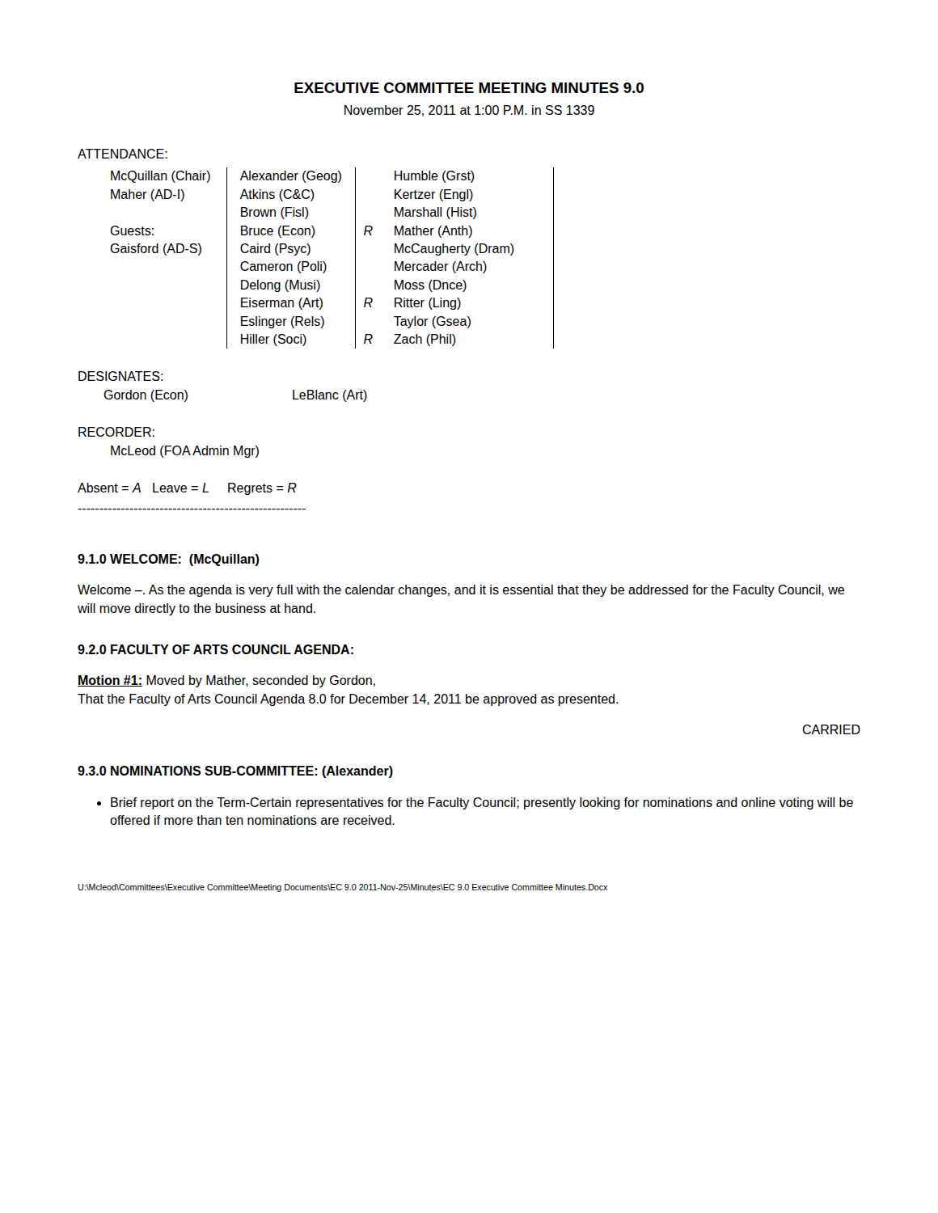EXECUTIVE COMMITTEE MEETING MINUTES 9.0
November 25, 2011 at 1:00 P.M. in SS 1339
ATTENDANCE:
| McQuillan (Chair) | Alexander (Geog) | | Humble (Grst) |
| Maher (AD-I) | Atkins (C&C) | | Kertzer (Engl) |
| | Brown (Fisl) | | Marshall (Hist) |
| Guests: | Bruce (Econ) | R | Mather (Anth) |
| Gaisford (AD-S) | Caird (Psyc) | | McCaugherty (Dram) |
| | Cameron (Poli) | | Mercader (Arch) |
| | Delong (Musi) | | Moss (Dnce) |
| | Eiserman (Art) | R | Ritter (Ling) |
| | Eslinger (Rels) | | Taylor (Gsea) |
| | Hiller (Soci) | R | Zach (Phil) |
DESIGNATES:
Gordon (Econ) LeBlanc (Art)
RECORDER:
McLeod (FOA Admin Mgr)
Absent = A Leave = L Regrets = R
-----------------------------------------------------
9.1.0 WELCOME: (McQuillan)
Welcome –. As the agenda is very full with the calendar changes, and it is essential that they be addressed for the Faculty Council, we will move directly to the business at hand.
9.2.0 FACULTY OF ARTS COUNCIL AGENDA:
Motion #1: Moved by Mather, seconded by Gordon,
That the Faculty of Arts Council Agenda 8.0 for December 14, 2011 be approved as presented.
CARRIED
9.3.0 NOMINATIONS SUB-COMMITTEE: (Alexander)
Brief report on the Term-Certain representatives for the Faculty Council; presently looking for nominations and online voting will be offered if more than ten nominations are received.
U:\Mcleod\Committees\Executive Committee\Meeting Documents\EC 9.0 2011-Nov-25\Minutes\EC 9.0 Executive Committee Minutes.Docx